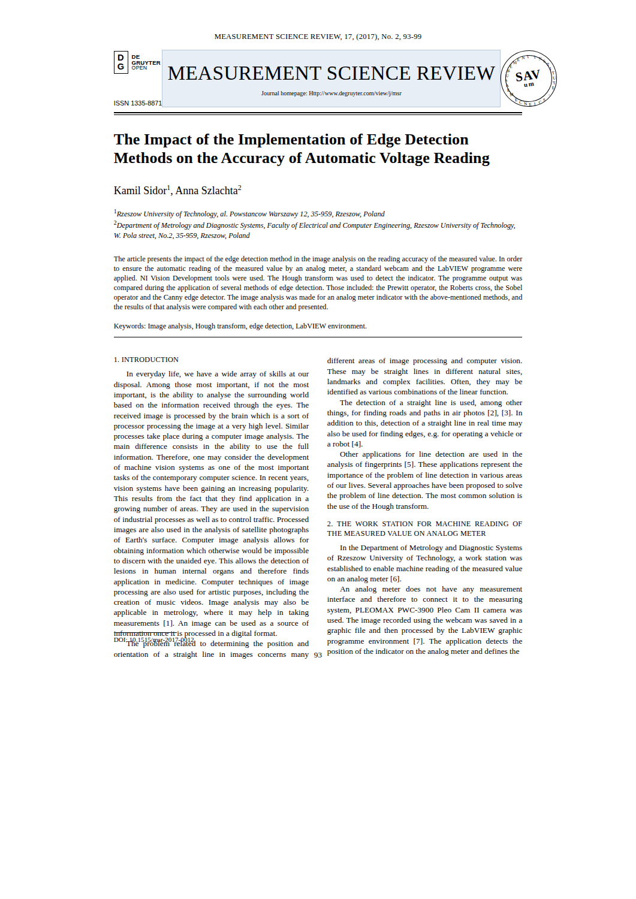MEASUREMENT SCIENCE REVIEW, 17, (2017), No. 2, 93-99
DG
DE GRUYTER OPEN
ISSN 1335-8871
MEASUREMENT SCIENCE REVIEW
Journal homepage: Http://www.degruyter.com/view/j/msr
I N S T I T U T E - S C I E N C E M E A S U R E M E N T
SAVum
The Impact of the Implementation of Edge Detection Methods on the Accuracy of Automatic Voltage Reading
Kamil Sidor1, Anna Szlachta2
1Rzeszow University of Technology, al. Powstancow Warszawy 12, 35-959, Rzeszow, Poland
2Department of Metrology and Diagnostic Systems, Faculty of Electrical and Computer Engineering, Rzeszow University of Technology, W. Pola street, No.2, 35-959, Rzeszow, Poland
The article presents the impact of the edge detection method in the image analysis on the reading accuracy of the measured value. In order to ensure the automatic reading of the measured value by an analog meter, a standard webcam and the LabVIEW programme were applied. NI Vision Development tools were used. The Hough transform was used to detect the indicator. The programme output was compared during the application of several methods of edge detection. Those included: the Prewitt operator, the Roberts cross, the Sobel operator and the Canny edge detector. The image analysis was made for an analog meter indicator with the above-mentioned methods, and the results of that analysis were compared with each other and presented.
Keywords: Image analysis, Hough transform, edge detection, LabVIEW environment.
1. Introduction
In everyday life, we have a wide array of skills at our disposal. Among those most important, if not the most important, is the ability to analyse the surrounding world based on the information received through the eyes. The received image is processed by the brain which is a sort of processor processing the image at a very high level. Similar processes take place during a computer image analysis. The main difference consists in the ability to use the full information. Therefore, one may consider the development of machine vision systems as one of the most important tasks of the contemporary computer science. In recent years, vision systems have been gaining an increasing popularity. This results from the fact that they find application in a growing number of areas. They are used in the supervision of industrial processes as well as to control traffic. Processed images are also used in the analysis of satellite photographs of Earth's surface. Computer image analysis allows for obtaining information which otherwise would be impossible to discern with the unaided eye. This allows the detection of lesions in human internal organs and therefore finds application in medicine. Computer techniques of image processing are also used for artistic purposes, including the creation of music videos. Image analysis may also be applicable in metrology, where it may help in taking measurements [1]. An image can be used as a source of information once it is processed in a digital format.
The problem related to determining the position and orientation of a straight line in images concerns many different areas of image processing and computer vision. These may be straight lines in different natural sites, landmarks and complex facilities. Often, they may be identified as various combinations of the linear function.
The detection of a straight line is used, among other things, for finding roads and paths in air photos [2], [3]. In addition to this, detection of a straight line in real time may also be used for finding edges, e.g. for operating a vehicle or a robot [4].
Other applications for line detection are used in the analysis of fingerprints [5]. These applications represent the importance of the problem of line detection in various areas of our lives. Several approaches have been proposed to solve the problem of line detection. The most common solution is the use of the Hough transform.
2. The work station for machine reading of the measured value on analog meter
In the Department of Metrology and Diagnostic Systems of Rzeszow University of Technology, a work station was established to enable machine reading of the measured value on an analog meter [6].
An analog meter does not have any measurement interface and therefore to connect it to the measuring system, PLEOMAX PWC-3900 Pleo Cam II camera was used. The image recorded using the webcam was saved in a graphic file and then processed by the LabVIEW graphic programme environment [7]. The application detects the position of the indicator on the analog meter and defines the
DOI: 10.1515/msr-2017-0012
93